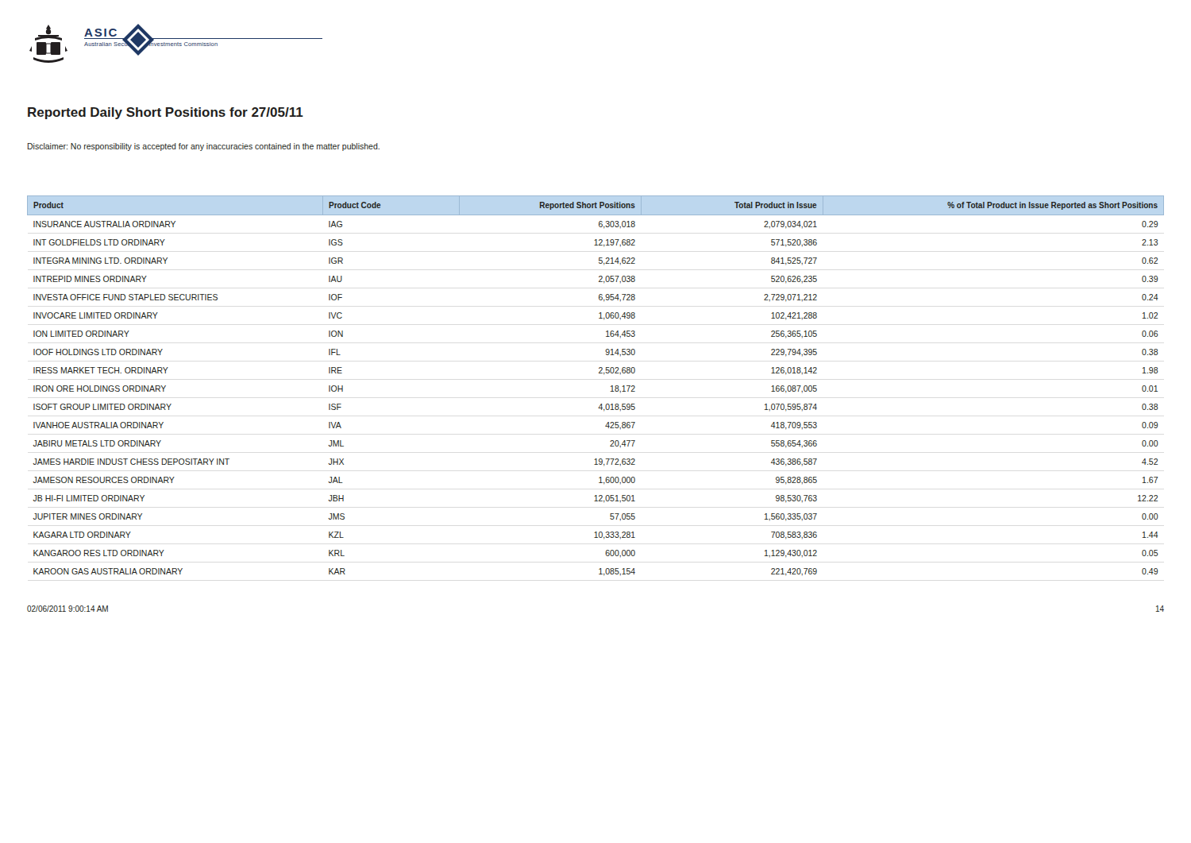ASIC
Australian Securities & Investments Commission
Reported Daily Short Positions for 27/05/11
Disclaimer: No responsibility is accepted for any inaccuracies contained in the matter published.
| Product | Product Code | Reported Short Positions | Total Product in Issue | % of Total Product in Issue Reported as Short Positions |
| --- | --- | --- | --- | --- |
| INSURANCE AUSTRALIA ORDINARY | IAG | 6,303,018 | 2,079,034,021 | 0.29 |
| INT GOLDFIELDS LTD ORDINARY | IGS | 12,197,682 | 571,520,386 | 2.13 |
| INTEGRA MINING LTD. ORDINARY | IGR | 5,214,622 | 841,525,727 | 0.62 |
| INTREPID MINES ORDINARY | IAU | 2,057,038 | 520,626,235 | 0.39 |
| INVESTA OFFICE FUND STAPLED SECURITIES | IOF | 6,954,728 | 2,729,071,212 | 0.24 |
| INVOCARE LIMITED ORDINARY | IVC | 1,060,498 | 102,421,288 | 1.02 |
| ION LIMITED ORDINARY | ION | 164,453 | 256,365,105 | 0.06 |
| IOOF HOLDINGS LTD ORDINARY | IFL | 914,530 | 229,794,395 | 0.38 |
| IRESS MARKET TECH. ORDINARY | IRE | 2,502,680 | 126,018,142 | 1.98 |
| IRON ORE HOLDINGS ORDINARY | IOH | 18,172 | 166,087,005 | 0.01 |
| ISOFT GROUP LIMITED ORDINARY | ISF | 4,018,595 | 1,070,595,874 | 0.38 |
| IVANHOE AUSTRALIA ORDINARY | IVA | 425,867 | 418,709,553 | 0.09 |
| JABIRU METALS LTD ORDINARY | JML | 20,477 | 558,654,366 | 0.00 |
| JAMES HARDIE INDUST CHESS DEPOSITARY INT | JHX | 19,772,632 | 436,386,587 | 4.52 |
| JAMESON RESOURCES ORDINARY | JAL | 1,600,000 | 95,828,865 | 1.67 |
| JB HI-FI LIMITED ORDINARY | JBH | 12,051,501 | 98,530,763 | 12.22 |
| JUPITER MINES ORDINARY | JMS | 57,055 | 1,560,335,037 | 0.00 |
| KAGARA LTD ORDINARY | KZL | 10,333,281 | 708,583,836 | 1.44 |
| KANGAROO RES LTD ORDINARY | KRL | 600,000 | 1,129,430,012 | 0.05 |
| KAROON GAS AUSTRALIA ORDINARY | KAR | 1,085,154 | 221,420,769 | 0.49 |
02/06/2011 9:00:14 AM 14